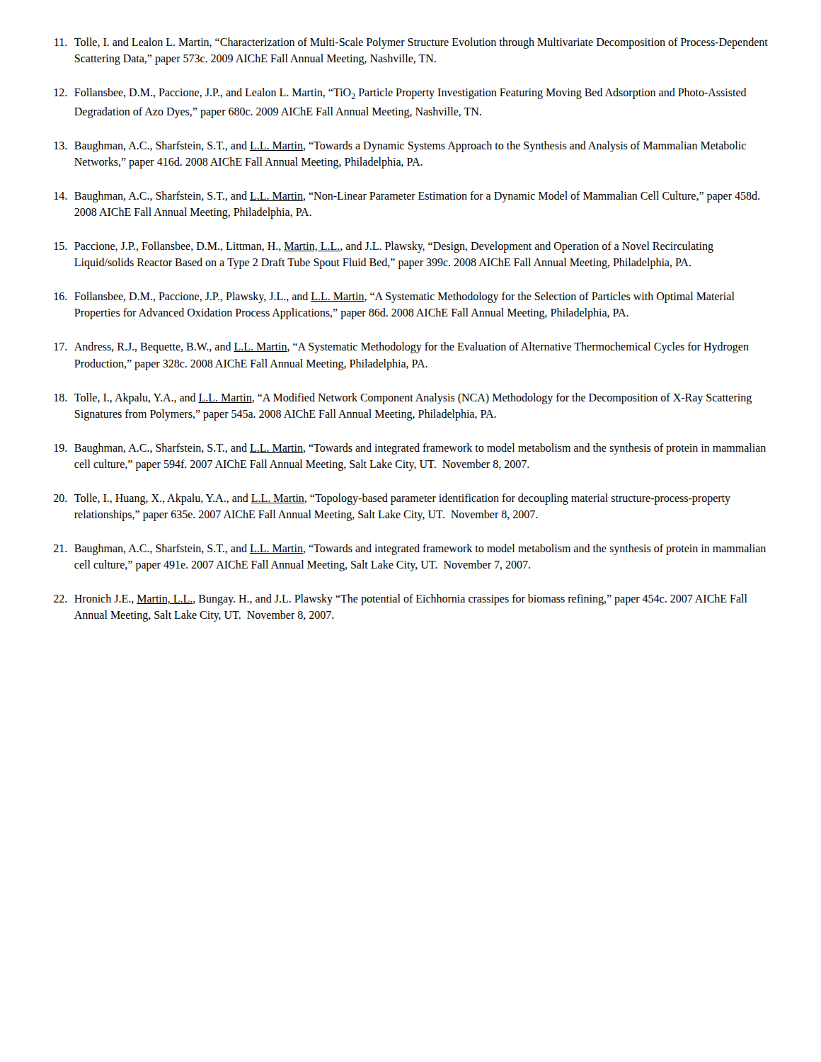Tolle, I. and Lealon L. Martin, “Characterization of Multi-Scale Polymer Structure Evolution through Multivariate Decomposition of Process-Dependent Scattering Data,” paper 573c. 2009 AIChE Fall Annual Meeting, Nashville, TN.
Follansbee, D.M., Paccione, J.P., and Lealon L. Martin, “TiO2 Particle Property Investigation Featuring Moving Bed Adsorption and Photo-Assisted Degradation of Azo Dyes,” paper 680c. 2009 AIChE Fall Annual Meeting, Nashville, TN.
Baughman, A.C., Sharfstein, S.T., and L.L. Martin, “Towards a Dynamic Systems Approach to the Synthesis and Analysis of Mammalian Metabolic Networks,” paper 416d. 2008 AIChE Fall Annual Meeting, Philadelphia, PA.
Baughman, A.C., Sharfstein, S.T., and L.L. Martin, “Non-Linear Parameter Estimation for a Dynamic Model of Mammalian Cell Culture,” paper 458d. 2008 AIChE Fall Annual Meeting, Philadelphia, PA.
Paccione, J.P., Follansbee, D.M., Littman, H., Martin, L.L., and J.L. Plawsky, “Design, Development and Operation of a Novel Recirculating Liquid/solids Reactor Based on a Type 2 Draft Tube Spout Fluid Bed,” paper 399c. 2008 AIChE Fall Annual Meeting, Philadelphia, PA.
Follansbee, D.M., Paccione, J.P., Plawsky, J.L., and L.L. Martin, “A Systematic Methodology for the Selection of Particles with Optimal Material Properties for Advanced Oxidation Process Applications,” paper 86d. 2008 AIChE Fall Annual Meeting, Philadelphia, PA.
Andress, R.J., Bequette, B.W., and L.L. Martin, “A Systematic Methodology for the Evaluation of Alternative Thermochemical Cycles for Hydrogen Production,” paper 328c. 2008 AIChE Fall Annual Meeting, Philadelphia, PA.
Tolle, I., Akpalu, Y.A., and L.L. Martin, “A Modified Network Component Analysis (NCA) Methodology for the Decomposition of X-Ray Scattering Signatures from Polymers,” paper 545a. 2008 AIChE Fall Annual Meeting, Philadelphia, PA.
Baughman, A.C., Sharfstein, S.T., and L.L. Martin, “Towards and integrated framework to model metabolism and the synthesis of protein in mammalian cell culture,” paper 594f. 2007 AIChE Fall Annual Meeting, Salt Lake City, UT. November 8, 2007.
Tolle, I., Huang, X., Akpalu, Y.A., and L.L. Martin, “Topology-based parameter identification for decoupling material structure-process-property relationships,” paper 635e. 2007 AIChE Fall Annual Meeting, Salt Lake City, UT. November 8, 2007.
Baughman, A.C., Sharfstein, S.T., and L.L. Martin, “Towards and integrated framework to model metabolism and the synthesis of protein in mammalian cell culture,” paper 491e. 2007 AIChE Fall Annual Meeting, Salt Lake City, UT. November 7, 2007.
Hronich J.E., Martin, L.L., Bungay. H., and J.L. Plawsky “The potential of Eichhornia crassipes for biomass refining,” paper 454c. 2007 AIChE Fall Annual Meeting, Salt Lake City, UT. November 8, 2007.